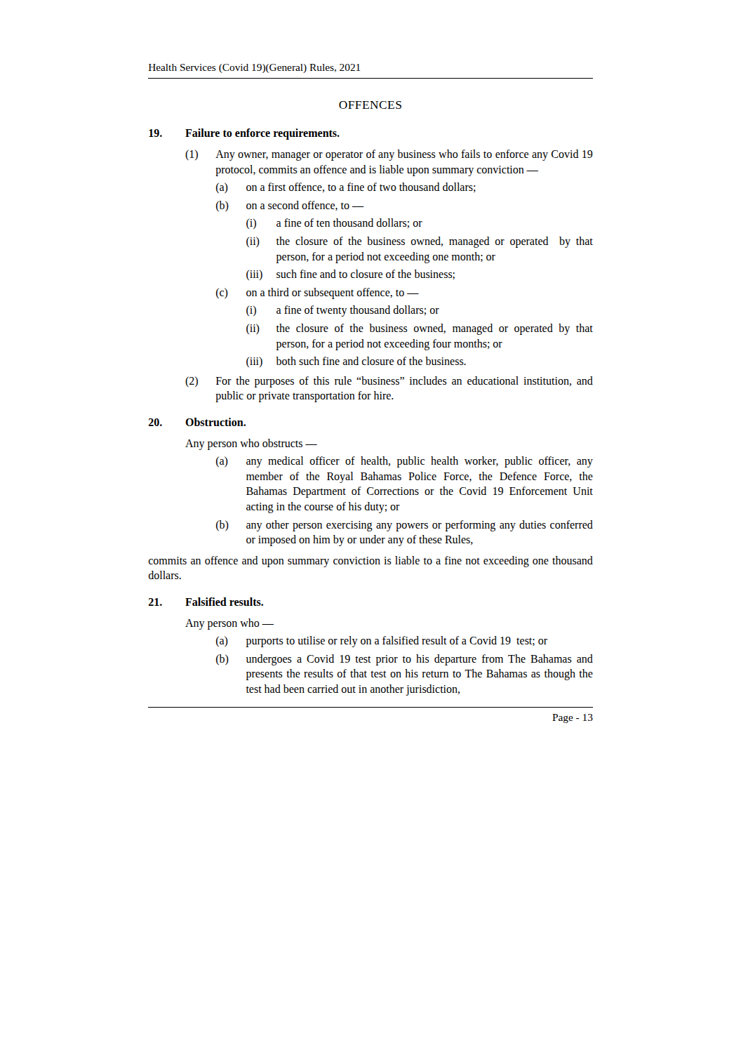Health Services (Covid 19)(General) Rules, 2021
OFFENCES
19. Failure to enforce requirements.
(1) Any owner, manager or operator of any business who fails to enforce any Covid 19 protocol, commits an offence and is liable upon summary conviction —
(a) on a first offence, to a fine of two thousand dollars;
(b) on a second offence, to —
(i) a fine of ten thousand dollars; or
(ii) the closure of the business owned, managed or operated by that person, for a period not exceeding one month; or
(iii) such fine and to closure of the business;
(c) on a third or subsequent offence, to —
(i) a fine of twenty thousand dollars; or
(ii) the closure of the business owned, managed or operated by that person, for a period not exceeding four months; or
(iii) both such fine and closure of the business.
(2) For the purposes of this rule “business” includes an educational institution, and public or private transportation for hire.
20. Obstruction.
Any person who obstructs —
(a) any medical officer of health, public health worker, public officer, any member of the Royal Bahamas Police Force, the Defence Force, the Bahamas Department of Corrections or the Covid 19 Enforcement Unit acting in the course of his duty; or
(b) any other person exercising any powers or performing any duties conferred or imposed on him by or under any of these Rules,
commits an offence and upon summary conviction is liable to a fine not exceeding one thousand dollars.
21. Falsified results.
Any person who —
(a) purports to utilise or rely on a falsified result of a Covid 19 test; or
(b) undergoes a Covid 19 test prior to his departure from The Bahamas and presents the results of that test on his return to The Bahamas as though the test had been carried out in another jurisdiction,
Page - 13